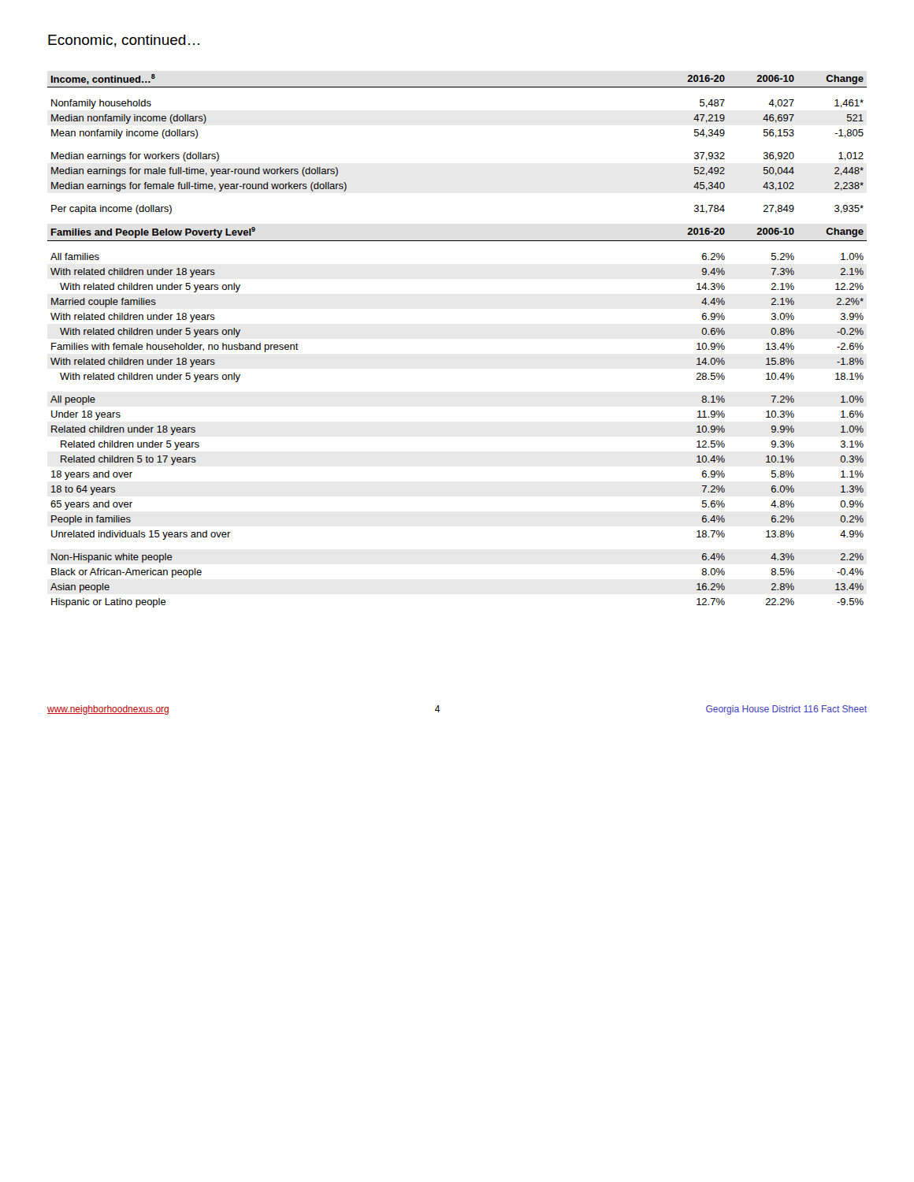Economic, continued…
| Income, continued… 8 | 2016-20 | 2006-10 | Change |
| --- | --- | --- | --- |
| Nonfamily households | 5,487 | 4,027 | 1,461* |
| Median nonfamily income (dollars) | 47,219 | 46,697 | 521 |
| Mean nonfamily income (dollars) | 54,349 | 56,153 | -1,805 |
| Median earnings for workers (dollars) | 37,932 | 36,920 | 1,012 |
| Median earnings for male full-time, year-round workers (dollars) | 52,492 | 50,044 | 2,448* |
| Median earnings for female full-time, year-round workers (dollars) | 45,340 | 43,102 | 2,238* |
| Per capita income (dollars) | 31,784 | 27,849 | 3,935* |
| Families and People Below Poverty Level 9 | 2016-20 | 2006-10 | Change |
| All families | 6.2% | 5.2% | 1.0% |
| With related children under 18 years | 9.4% | 7.3% | 2.1% |
| With related children under 5 years only | 14.3% | 2.1% | 12.2% |
| Married couple families | 4.4% | 2.1% | 2.2%* |
| With related children under 18 years | 6.9% | 3.0% | 3.9% |
| With related children under 5 years only | 0.6% | 0.8% | -0.2% |
| Families with female householder, no husband present | 10.9% | 13.4% | -2.6% |
| With related children under 18 years | 14.0% | 15.8% | -1.8% |
| With related children under 5 years only | 28.5% | 10.4% | 18.1% |
| All people | 8.1% | 7.2% | 1.0% |
| Under 18 years | 11.9% | 10.3% | 1.6% |
| Related children under 18 years | 10.9% | 9.9% | 1.0% |
| Related children under 5 years | 12.5% | 9.3% | 3.1% |
| Related children 5 to 17 years | 10.4% | 10.1% | 0.3% |
| 18 years and over | 6.9% | 5.8% | 1.1% |
| 18 to 64 years | 7.2% | 6.0% | 1.3% |
| 65 years and over | 5.6% | 4.8% | 0.9% |
| People in families | 6.4% | 6.2% | 0.2% |
| Unrelated individuals 15 years and over | 18.7% | 13.8% | 4.9% |
| Non-Hispanic white people | 6.4% | 4.3% | 2.2% |
| Black or African-American people | 8.0% | 8.5% | -0.4% |
| Asian people | 16.2% | 2.8% | 13.4% |
| Hispanic or Latino people | 12.7% | 22.2% | -9.5% |
www.neighborhoodnexus.org 4 Georgia House District 116 Fact Sheet